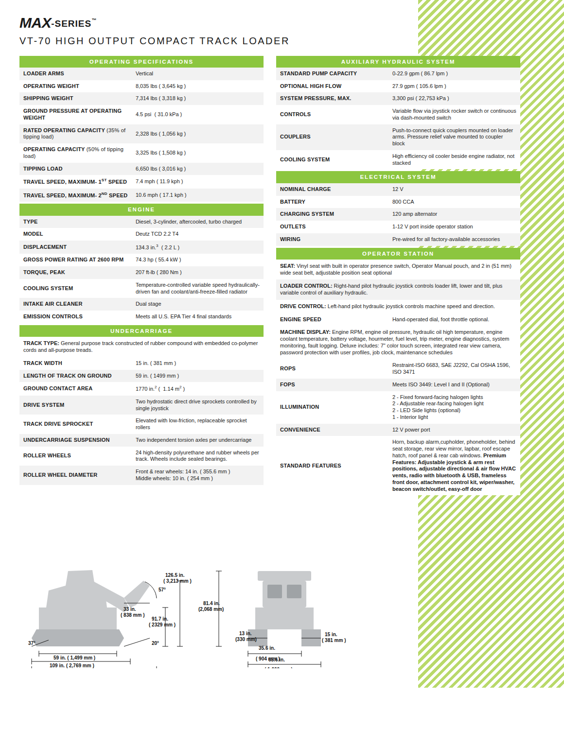MAX-SERIES™
VT-70 HIGH OUTPUT COMPACT TRACK LOADER
Operating Specifications
| Loader Arms | Vertical |
| Operating Weight | 8,035 lbs ( 3,645 kg ) |
| Shipping Weight | 7,314 lbs ( 3,318 kg ) |
| Ground Pressure at Operating Weight | 4.5 psi ( 31.0 kPa ) |
| Rated Operating Capacity (35% of tipping load) | 2,328 lbs ( 1,056 kg ) |
| Operating Capacity (50% of tipping load) | 3,325 lbs ( 1,508 kg ) |
| Tipping Load | 6,650 lbs ( 3,016 kg ) |
| Travel Speed, Maximum- 1 st Speed | 7.4 mph ( 11.9 kph ) |
| Travel Speed, Maximum- 2 nd Speed | 10.6 mph ( 17.1 kph ) |
Engine
| Type | Diesel, 3-cylinder, aftercooled, turbo charged |
| Model | Deutz TCD 2.2 T4 |
| Displacement | 134.3 in. 3 ( 2.2 L ) |
| Gross Power Rating at 2600 RPM | 74.3 hp ( 55.4 kW ) |
| Torque, Peak | 207 ft-lb ( 280 Nm ) |
| Cooling System | Temperature-controlled variable speed hydraulically-driven fan and coolant/anti-freeze-filled radiator |
| Intake Air Cleaner | Dual stage |
| Emission Controls | Meets all U.S. EPA Tier 4 final standards |
Undercarriage
| TRACK TYPE: General purpose track constructed of rubber compound with embedded co-polymer cords and all-purpose treads. |
| Track Width | 15 in. ( 381 mm ) |
| Length of Track on Ground | 59 in. ( 1499 mm ) |
| Ground Contact Area | 1770 in. 2 ( 1.14 m 2 ) |
| Drive System | Two hydrostatic direct drive sprockets controlled by single joystick |
| Track Drive Sprocket | Elevated with low-friction, replaceable sprocket rollers |
| Undercarriage Suspension | Two independent torsion axles per undercarriage |
| Roller Wheels | 24 high-density polyurethane and rubber wheels per track. Wheels include sealed bearings. |
| Roller Wheel Diameter | Front & rear wheels: 14 in. ( 355.6 mm ) Middle wheels: 10 in. ( 254 mm ) |
Auxiliary Hydraulic System
| Standard Pump Capacity | 0-22.9 gpm ( 86.7 lpm ) |
| Optional High Flow | 27.9 gpm ( 105.6 lpm ) |
| System Pressure, Max. | 3,300 psi ( 22,753 kPa ) |
| Controls | Variable flow via joystick rocker switch or continuous via dash-mounted switch |
| Couplers | Push-to-connect quick couplers mounted on loader arms. Pressure relief valve mounted to coupler block |
| Cooling System | High efficiency oil cooler beside engine radiator, not stacked |
Electrical System
| Nominal Charge | 12 V |
| Battery | 800 CCA |
| Charging System | 120 amp alternator |
| Outlets | 1-12 V port inside operator station |
| Wiring | Pre-wired for all factory-available accessories |
Operator Station
| SEAT: Vinyl seat with built in operator presence switch, Operator Manual pouch, and 2 in (51 mm) wide seat belt, adjustable position seat optional |
| LOADER CONTROL: Right-hand pilot hydraulic joystick controls loader lift, lower and tilt, plus variable control of auxiliary hydraulic. |
| DRIVE CONTROL: Left-hand pilot hydraulic joystick controls machine speed and direction. |
| Engine Speed | Hand-operated dial, foot throttle optional. |
| MACHINE DISPLAY: Engine RPM, engine oil pressure, hydraulic oil high temperature, engine coolant temperature, battery voltage, hourmeter, fuel level, trip meter, engine diagnostics, system monitoring, fault logging. Deluxe includes: 7" color touch screen, integrated rear view camera, password protection with user profiles, job clock, maintenance schedules |
| ROPS | Restraint-ISO 6683, SAE J2292, Cal OSHA 1596, ISO 3471 |
| FOPS | Meets ISO 3449: Level I and II (Optional) |
| Illumination | 2 - Fixed forward-facing halogen lights 2 - Adjustable rear-facing halogen light 2 - LED Side lights (optional) 1 - Interior light |
| Convenience | 12 V power port |
| Standard Features | Horn, backup alarm,cupholder, phoneholder, behind seat storage, rear view mirror, lapbar, roof escape hatch, roof panel & rear cab windows. Premium Features: Adjustable joystick & arm rest positions, adjustable directional & air flow HVAC vents, radio with bluetooth & USB, frameless front door, attachment control kit, wiper/washer, beacon switch/outlet, easy-off door |
57° 33 in. ( 838 mm ) 126.5 in. ( 3,213 mm ) 91.7 in. ( 2329 mm ) 20° 37° 59 in. ( 1,499 mm ) 109 in. ( 2,769 mm ) 141.5 in. ( 3,594 mm ) 81.4 in. (2,068 mm) 13 in. (330 mm) 15 in. ( 381 mm ) 35.6 in. ( 904 mm ) 65.6 in. ( 1,666 mm )